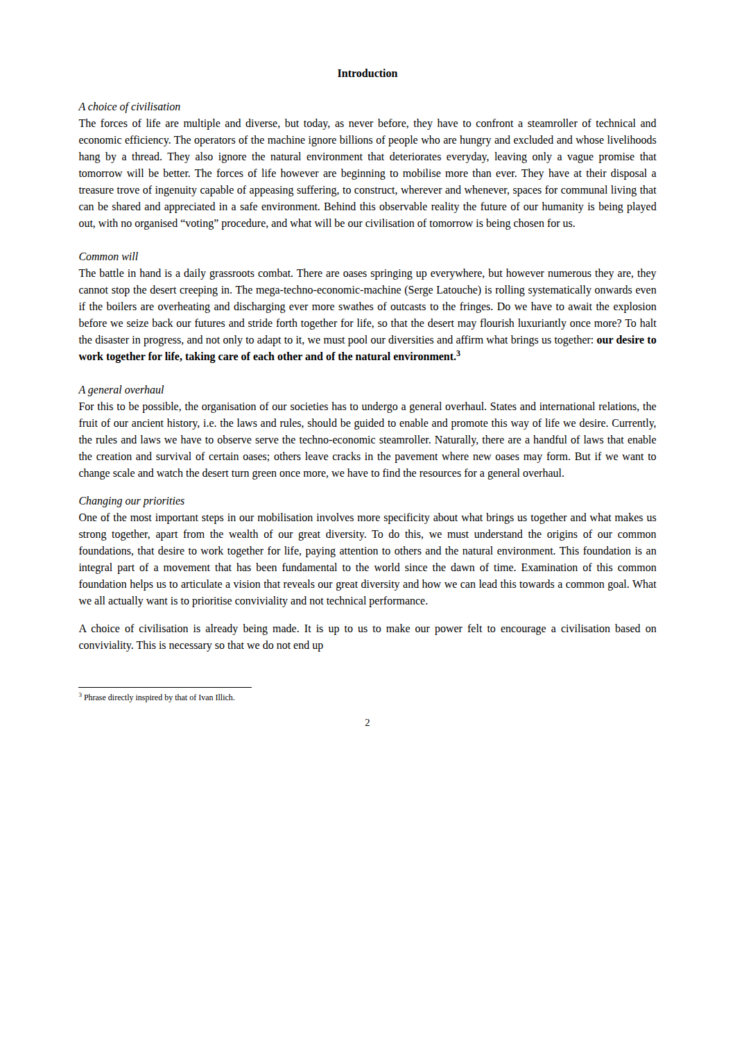Introduction
A choice of civilisation
The forces of life are multiple and diverse, but today, as never before, they have to confront a steamroller of technical and economic efficiency. The operators of the machine ignore billions of people who are hungry and excluded and whose livelihoods hang by a thread. They also ignore the natural environment that deteriorates everyday, leaving only a vague promise that tomorrow will be better. The forces of life however are beginning to mobilise more than ever. They have at their disposal a treasure trove of ingenuity capable of appeasing suffering, to construct, wherever and whenever, spaces for communal living that can be shared and appreciated in a safe environment. Behind this observable reality the future of our humanity is being played out, with no organised “voting” procedure, and what will be our civilisation of tomorrow is being chosen for us.
Common will
The battle in hand is a daily grassroots combat. There are oases springing up everywhere, but however numerous they are, they cannot stop the desert creeping in. The mega-techno-economic-machine (Serge Latouche) is rolling systematically onwards even if the boilers are overheating and discharging ever more swathes of outcasts to the fringes. Do we have to await the explosion before we seize back our futures and stride forth together for life, so that the desert may flourish luxuriantly once more? To halt the disaster in progress, and not only to adapt to it, we must pool our diversities and affirm what brings us together: our desire to work together for life, taking care of each other and of the natural environment.3
A general overhaul
For this to be possible, the organisation of our societies has to undergo a general overhaul. States and international relations, the fruit of our ancient history, i.e. the laws and rules, should be guided to enable and promote this way of life we desire. Currently, the rules and laws we have to observe serve the techno-economic steamroller. Naturally, there are a handful of laws that enable the creation and survival of certain oases; others leave cracks in the pavement where new oases may form. But if we want to change scale and watch the desert turn green once more, we have to find the resources for a general overhaul.
Changing our priorities
One of the most important steps in our mobilisation involves more specificity about what brings us together and what makes us strong together, apart from the wealth of our great diversity. To do this, we must understand the origins of our common foundations, that desire to work together for life, paying attention to others and the natural environment. This foundation is an integral part of a movement that has been fundamental to the world since the dawn of time. Examination of this common foundation helps us to articulate a vision that reveals our great diversity and how we can lead this towards a common goal. What we all actually want is to prioritise conviviality and not technical performance.
A choice of civilisation is already being made. It is up to us to make our power felt to encourage a civilisation based on conviviality. This is necessary so that we do not end up
3 Phrase directly inspired by that of Ivan Illich.
2